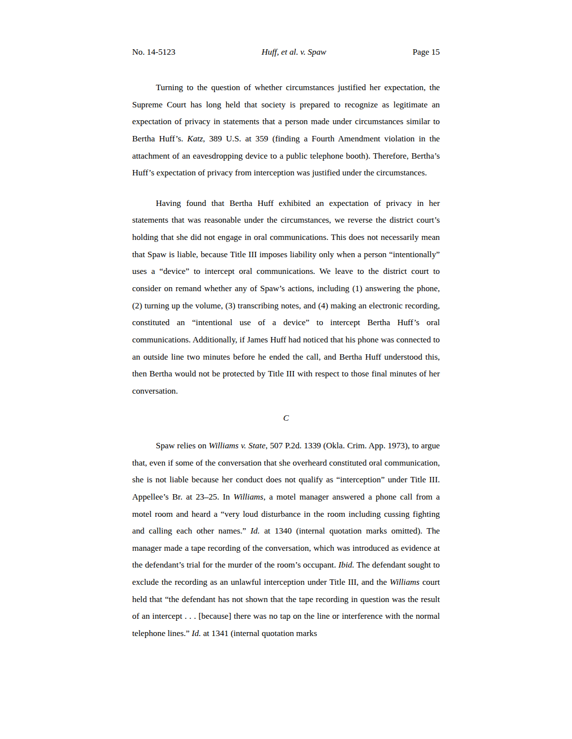No. 14-5123 Huff, et al. v. Spaw Page 15
Turning to the question of whether circumstances justified her expectation, the Supreme Court has long held that society is prepared to recognize as legitimate an expectation of privacy in statements that a person made under circumstances similar to Bertha Huff’s. Katz, 389 U.S. at 359 (finding a Fourth Amendment violation in the attachment of an eavesdropping device to a public telephone booth). Therefore, Bertha’s Huff’s expectation of privacy from interception was justified under the circumstances.
Having found that Bertha Huff exhibited an expectation of privacy in her statements that was reasonable under the circumstances, we reverse the district court’s holding that she did not engage in oral communications. This does not necessarily mean that Spaw is liable, because Title III imposes liability only when a person “intentionally” uses a “device” to intercept oral communications. We leave to the district court to consider on remand whether any of Spaw’s actions, including (1) answering the phone, (2) turning up the volume, (3) transcribing notes, and (4) making an electronic recording, constituted an “intentional use of a device” to intercept Bertha Huff’s oral communications. Additionally, if James Huff had noticed that his phone was connected to an outside line two minutes before he ended the call, and Bertha Huff understood this, then Bertha would not be protected by Title III with respect to those final minutes of her conversation.
C
Spaw relies on Williams v. State, 507 P.2d. 1339 (Okla. Crim. App. 1973), to argue that, even if some of the conversation that she overheard constituted oral communication, she is not liable because her conduct does not qualify as “interception” under Title III. Appellee’s Br. at 23–25. In Williams, a motel manager answered a phone call from a motel room and heard a “very loud disturbance in the room including cussing fighting and calling each other names.” Id. at 1340 (internal quotation marks omitted). The manager made a tape recording of the conversation, which was introduced as evidence at the defendant’s trial for the murder of the room’s occupant. Ibid. The defendant sought to exclude the recording as an unlawful interception under Title III, and the Williams court held that “the defendant has not shown that the tape recording in question was the result of an intercept . . . [because] there was no tap on the line or interference with the normal telephone lines.” Id. at 1341 (internal quotation marks